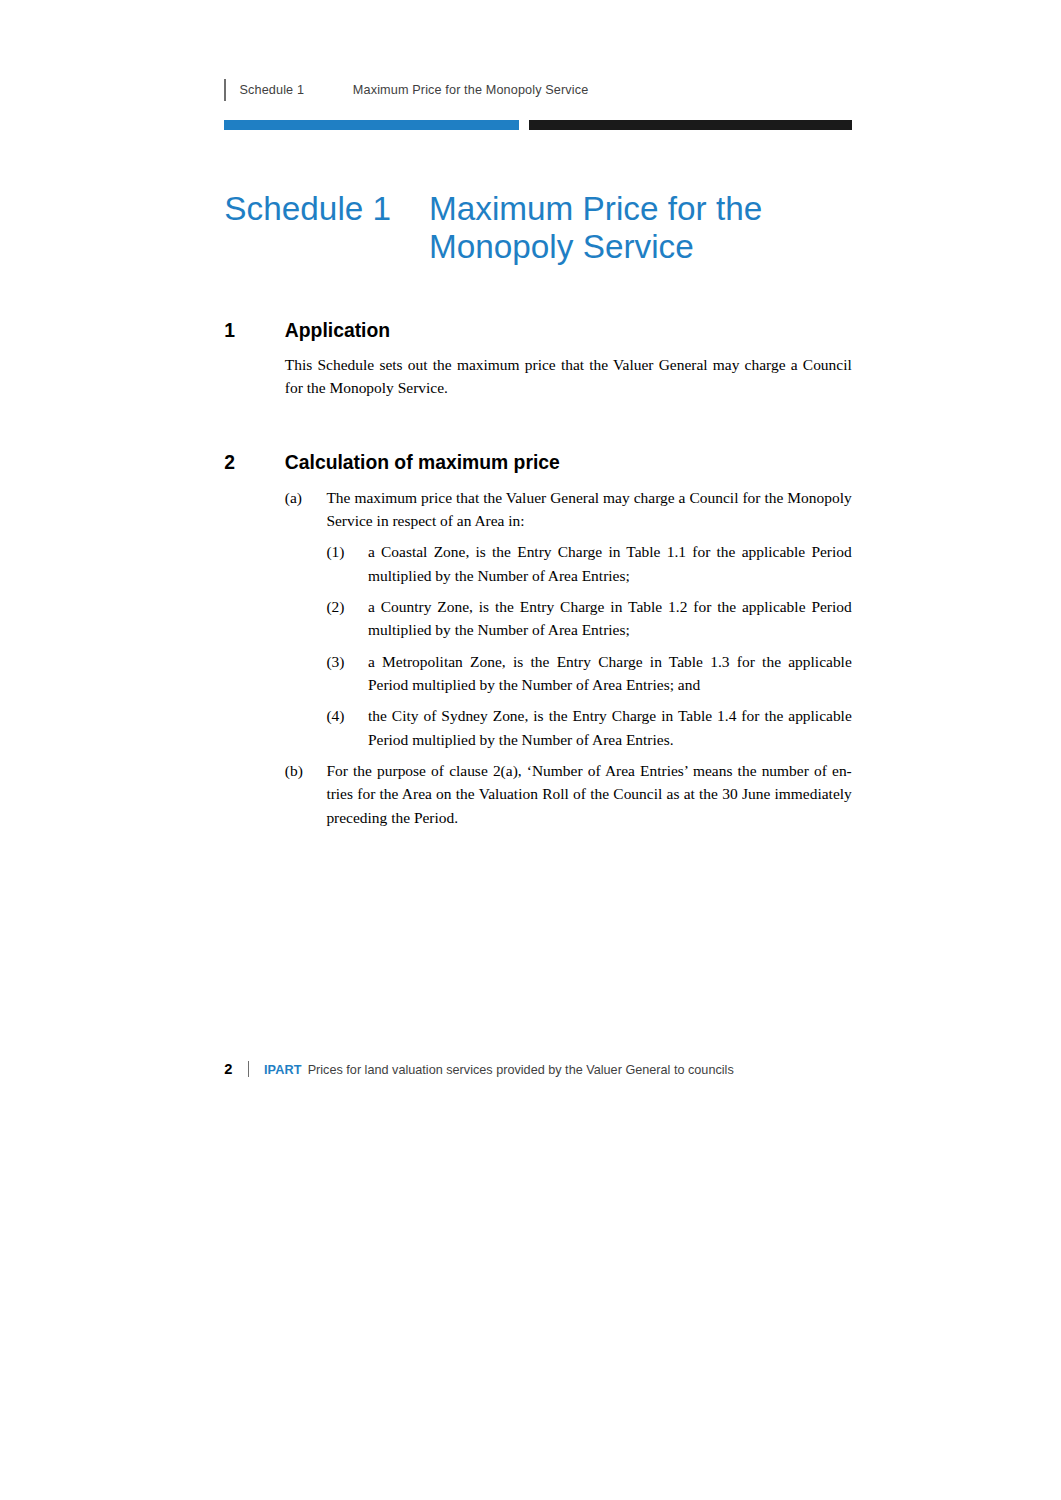Schedule 1 Maximum Price for the Monopoly Service
Schedule 1 Maximum Price for the Monopoly Service
1 Application
This Schedule sets out the maximum price that the Valuer General may charge a Council for the Monopoly Service.
2 Calculation of maximum price
(a) The maximum price that the Valuer General may charge a Council for the Monopoly Service in respect of an Area in:
(1) a Coastal Zone, is the Entry Charge in Table 1.1 for the applicable Period multiplied by the Number of Area Entries;
(2) a Country Zone, is the Entry Charge in Table 1.2 for the applicable Period multiplied by the Number of Area Entries;
(3) a Metropolitan Zone, is the Entry Charge in Table 1.3 for the applicable Period multiplied by the Number of Area Entries; and
(4) the City of Sydney Zone, is the Entry Charge in Table 1.4 for the applicable Period multiplied by the Number of Area Entries.
(b) For the purpose of clause 2(a), ‘Number of Area Entries’ means the number of entries for the Area on the Valuation Roll of the Council as at the 30 June immediately preceding the Period.
2 IPART Prices for land valuation services provided by the Valuer General to councils